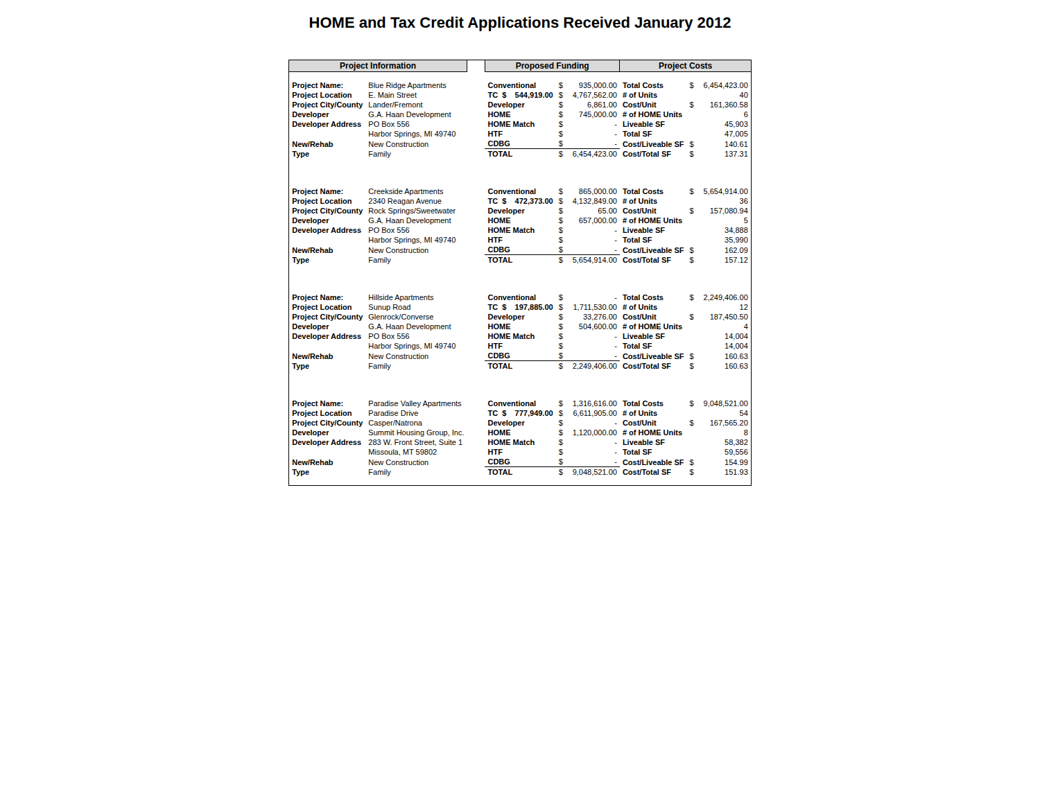HOME and Tax Credit Applications Received January 2012
| Project Information | | Proposed Funding | Project Costs |
| Project Name: | Blue Ridge Apartments | | Conventional | $ | 935,000.00 | Total Costs | $ | 6,454,423.00 |
| Project Location | E. Main Street | | TC $ 544,919.00 | $ | 4,767,562.00 | # of Units | | 40 |
| Project City/County | Lander/Fremont | | Developer | $ | 6,861.00 | Cost/Unit | $ | 161,360.58 |
| Developer | G.A. Haan Development | | HOME | $ | 745,000.00 | # of HOME Units | | 6 |
| Developer Address | PO Box 556 | | HOME Match | $ | - | Liveable SF | | 45,903 |
| | Harbor Springs, MI 49740 | | HTF | $ | - | Total SF | | 47,005 |
| New/Rehab | New Construction | | CDBG | $ | - | Cost/Liveable SF | $ | 140.61 |
| Type | Family | | TOTAL | $ | 6,454,423.00 | Cost/Total SF | $ | 137.31 |
| Project Name: | Creekside Apartments | | Conventional | $ | 865,000.00 | Total Costs | $ | 5,654,914.00 |
| Project Location | 2340 Reagan Avenue | | TC $ 472,373.00 | $ | 4,132,849.00 | # of Units | | 36 |
| Project City/County | Rock Springs/Sweetwater | | Developer | $ | 65.00 | Cost/Unit | $ | 157,080.94 |
| Developer | G.A. Haan Development | | HOME | $ | 657,000.00 | # of HOME Units | | 5 |
| Developer Address | PO Box 556 | | HOME Match | $ | - | Liveable SF | | 34,888 |
| | Harbor Springs, MI 49740 | | HTF | $ | - | Total SF | | 35,990 |
| New/Rehab | New Construction | | CDBG | $ | - | Cost/Liveable SF | $ | 162.09 |
| Type | Family | | TOTAL | $ | 5,654,914.00 | Cost/Total SF | $ | 157.12 |
| Project Name: | Hillside Apartments | | Conventional | $ | - | Total Costs | $ | 2,249,406.00 |
| Project Location | Sunup Road | | TC $ 197,885.00 | $ | 1,711,530.00 | # of Units | | 12 |
| Project City/County | Glenrock/Converse | | Developer | $ | 33,276.00 | Cost/Unit | $ | 187,450.50 |
| Developer | G.A. Haan Development | | HOME | $ | 504,600.00 | # of HOME Units | | 4 |
| Developer Address | PO Box 556 | | HOME Match | $ | - | Liveable SF | | 14,004 |
| | Harbor Springs, MI 49740 | | HTF | $ | - | Total SF | | 14,004 |
| New/Rehab | New Construction | | CDBG | $ | - | Cost/Liveable SF | $ | 160.63 |
| Type | Family | | TOTAL | $ | 2,249,406.00 | Cost/Total SF | $ | 160.63 |
| Project Name: | Paradise Valley Apartments | | Conventional | $ | 1,316,616.00 | Total Costs | $ | 9,048,521.00 |
| Project Location | Paradise Drive | | TC $ 777,949.00 | $ | 6,611,905.00 | # of Units | | 54 |
| Project City/County | Casper/Natrona | | Developer | $ | - | Cost/Unit | $ | 167,565.20 |
| Developer | Summit Housing Group, Inc. | | HOME | $ | 1,120,000.00 | # of HOME Units | | 8 |
| Developer Address | 283 W. Front Street, Suite 1 | | HOME Match | $ | - | Liveable SF | | 58,382 |
| | Missoula, MT 59802 | | HTF | $ | - | Total SF | | 59,556 |
| New/Rehab | New Construction | | CDBG | $ | - | Cost/Liveable SF | $ | 154.99 |
| Type | Family | | TOTAL | $ | 9,048,521.00 | Cost/Total SF | $ | 151.93 |